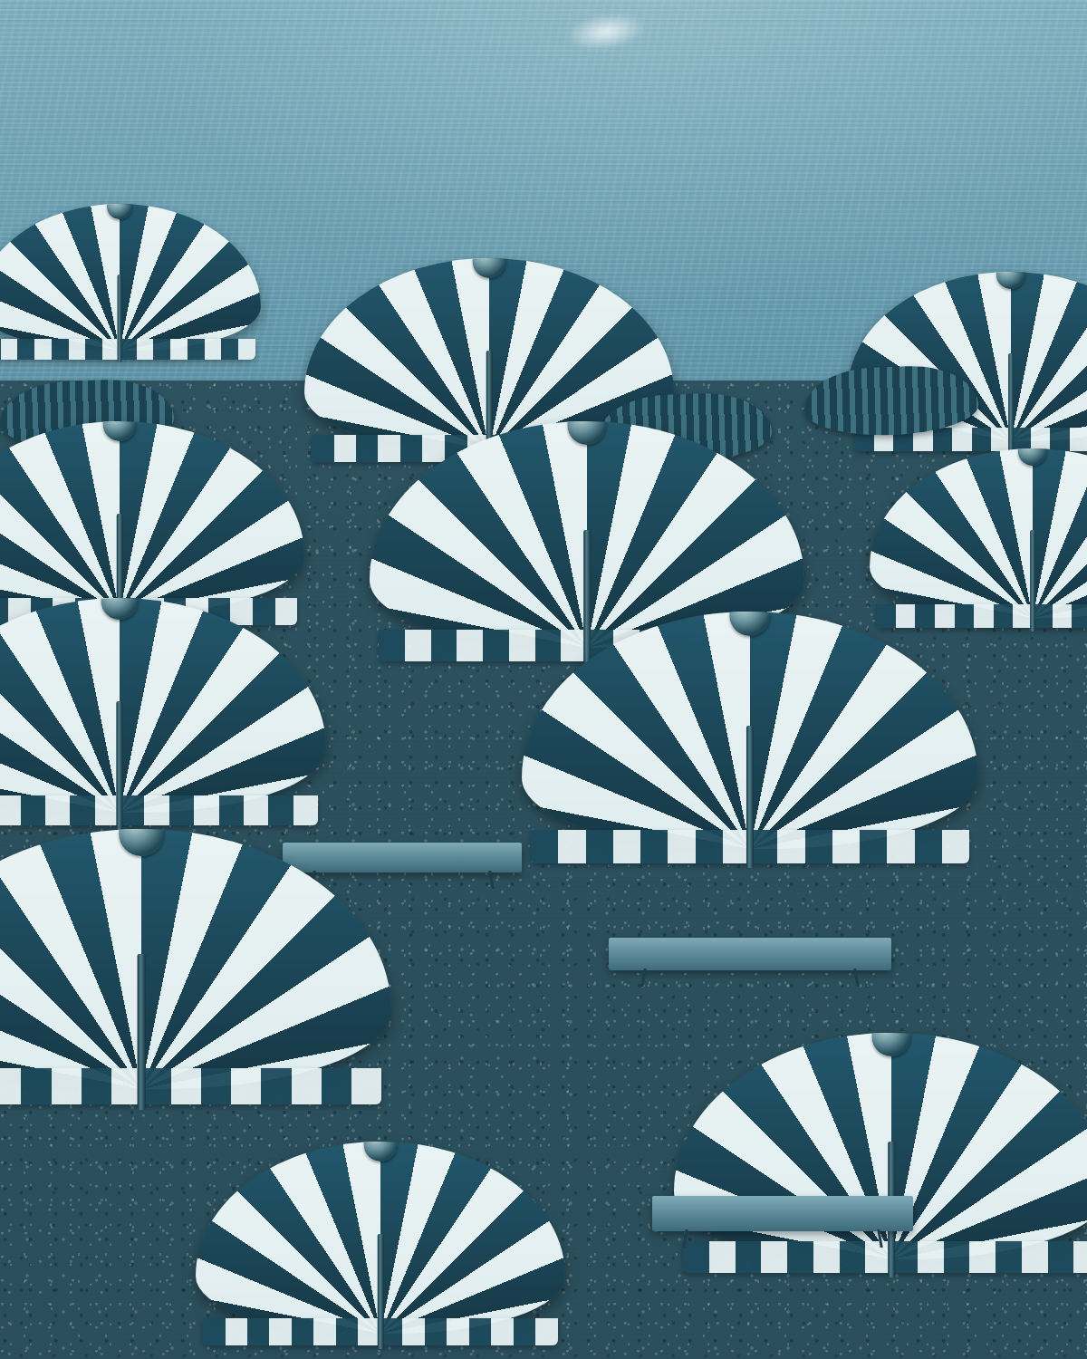Striped umbrellas by the sea